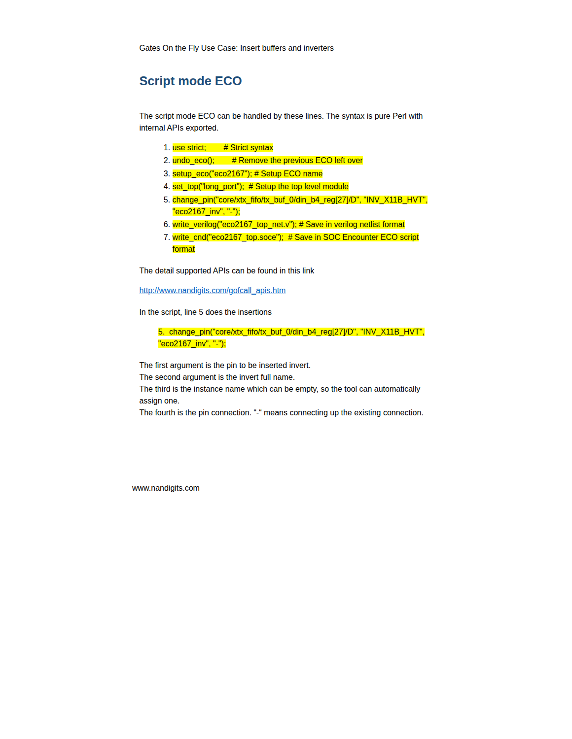Gates On the Fly Use Case: Insert buffers and inverters
Script mode ECO
The script mode ECO can be handled by these lines. The syntax is pure Perl with internal APIs exported.
use strict; # Strict syntax
undo_eco(); # Remove the previous ECO left over
setup_eco("eco2167"); # Setup ECO name
set_top("long_port"); # Setup the top level module
change_pin("core/xtx_fifo/tx_buf_0/din_b4_reg[27]/D", "INV_X11B_HVT", "eco2167_inv", "-");
write_verilog("eco2167_top_net.v"); # Save in verilog netlist format
write_cnd("eco2167_top.soce"); # Save in SOC Encounter ECO script format
The detail supported APIs can be found in this link
http://www.nandigits.com/gofcall_apis.htm
In the script, line 5 does the insertions
5. change_pin("core/xtx_fifo/tx_buf_0/din_b4_reg[27]/D", "INV_X11B_HVT", "eco2167_inv", "-");
The first argument is the pin to be inserted invert.
The second argument is the invert full name.
The third is the instance name which can be empty, so the tool can automatically assign one.
The fourth is the pin connection. “-“ means connecting up the existing connection.
www.nandigits.com